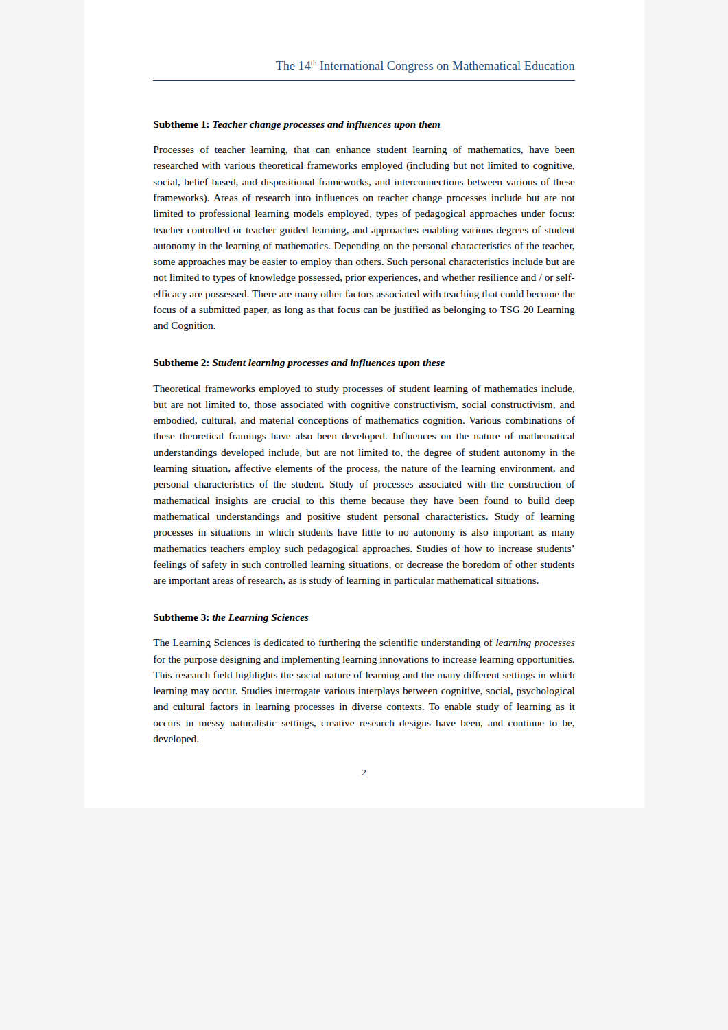The 14th International Congress on Mathematical Education
Subtheme 1: Teacher change processes and influences upon them
Processes of teacher learning, that can enhance student learning of mathematics, have been researched with various theoretical frameworks employed (including but not limited to cognitive, social, belief based, and dispositional frameworks, and interconnections between various of these frameworks). Areas of research into influences on teacher change processes include but are not limited to professional learning models employed, types of pedagogical approaches under focus: teacher controlled or teacher guided learning, and approaches enabling various degrees of student autonomy in the learning of mathematics. Depending on the personal characteristics of the teacher, some approaches may be easier to employ than others. Such personal characteristics include but are not limited to types of knowledge possessed, prior experiences, and whether resilience and / or self-efficacy are possessed. There are many other factors associated with teaching that could become the focus of a submitted paper, as long as that focus can be justified as belonging to TSG 20 Learning and Cognition.
Subtheme 2: Student learning processes and influences upon these
Theoretical frameworks employed to study processes of student learning of mathematics include, but are not limited to, those associated with cognitive constructivism, social constructivism, and embodied, cultural, and material conceptions of mathematics cognition. Various combinations of these theoretical framings have also been developed. Influences on the nature of mathematical understandings developed include, but are not limited to, the degree of student autonomy in the learning situation, affective elements of the process, the nature of the learning environment, and personal characteristics of the student. Study of processes associated with the construction of mathematical insights are crucial to this theme because they have been found to build deep mathematical understandings and positive student personal characteristics. Study of learning processes in situations in which students have little to no autonomy is also important as many mathematics teachers employ such pedagogical approaches. Studies of how to increase students’ feelings of safety in such controlled learning situations, or decrease the boredom of other students are important areas of research, as is study of learning in particular mathematical situations.
Subtheme 3: the Learning Sciences
The Learning Sciences is dedicated to furthering the scientific understanding of learning processes for the purpose designing and implementing learning innovations to increase learning opportunities. This research field highlights the social nature of learning and the many different settings in which learning may occur. Studies interrogate various interplays between cognitive, social, psychological and cultural factors in learning processes in diverse contexts. To enable study of learning as it occurs in messy naturalistic settings, creative research designs have been, and continue to be, developed.
2